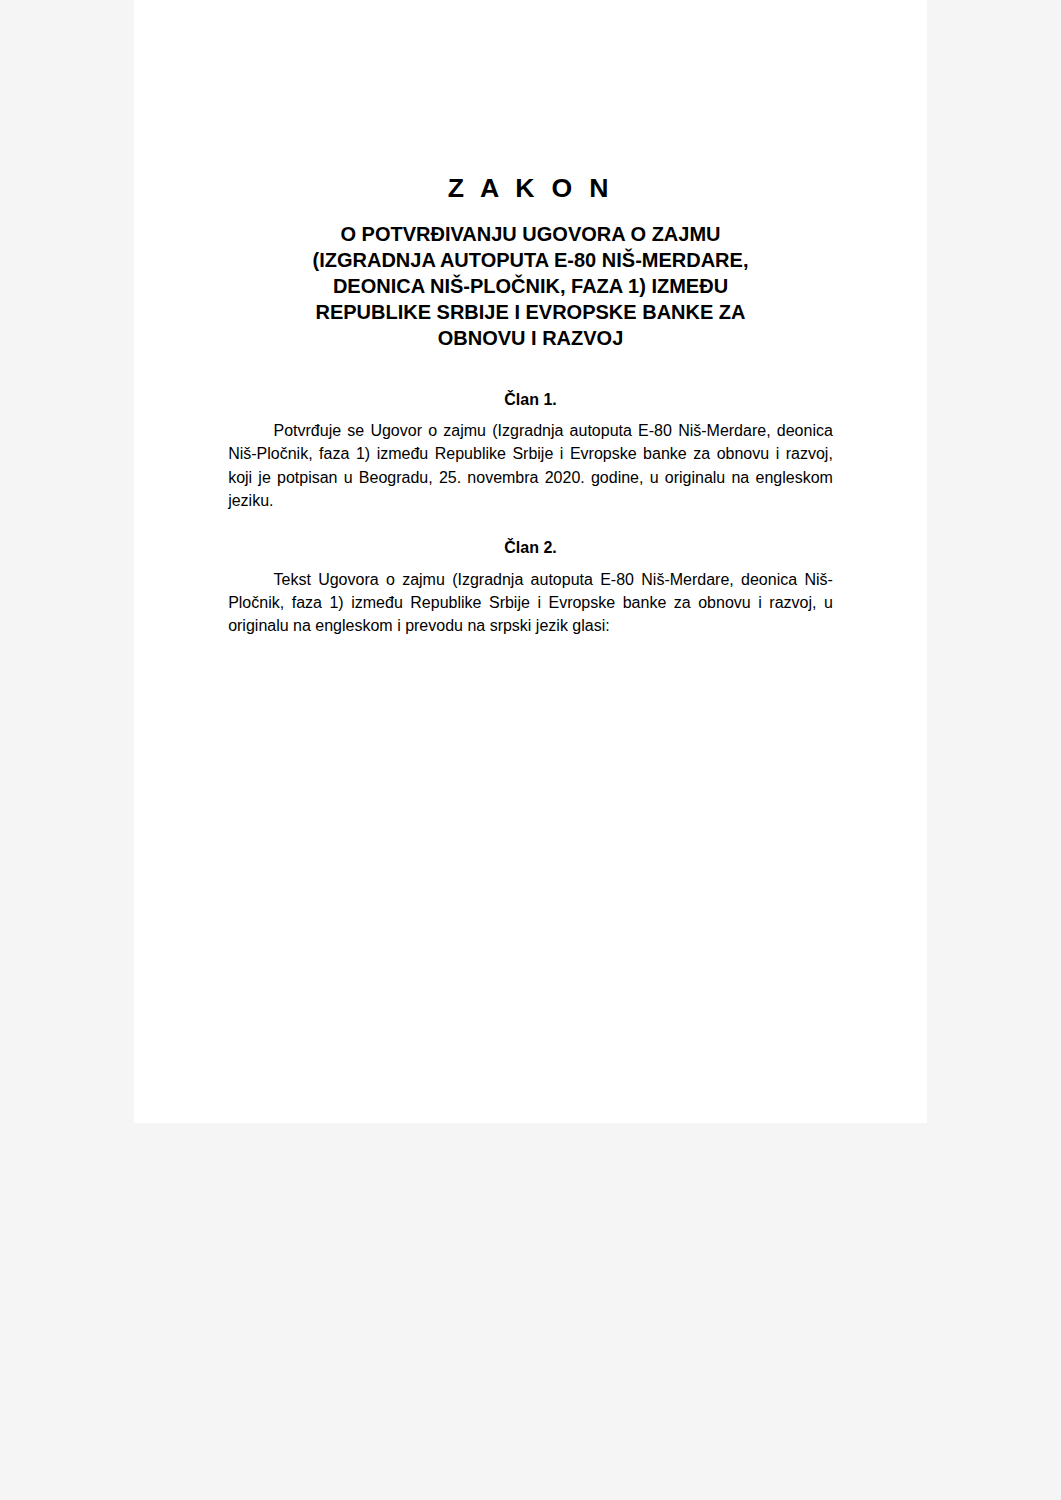Z A K O N
O potvrđivanju ugovora o zajmu
(Izgradnja autoputa E-80 Niš-Merdare,
deonica Niš-Pločnik, faza 1) između
Republike Srbije i Evropske banke za
obnovu i razvoj
Član 1.
Potvrđuje se Ugovor o zajmu (Izgradnja autoputa E-80 Niš-Merdare, deonica Niš-Pločnik, faza 1) između Republike Srbije i Evropske banke za obnovu i razvoj, koji je potpisan u Beogradu, 25. novembra 2020. godine, u originalu na engleskom jeziku.
Član 2.
Tekst Ugovora o zajmu (Izgradnja autoputa E-80 Niš-Merdare, deonica Niš-Pločnik, faza 1) između Republike Srbije i Evropske banke za obnovu i razvoj, u originalu na engleskom i prevodu na srpski jezik glasi: